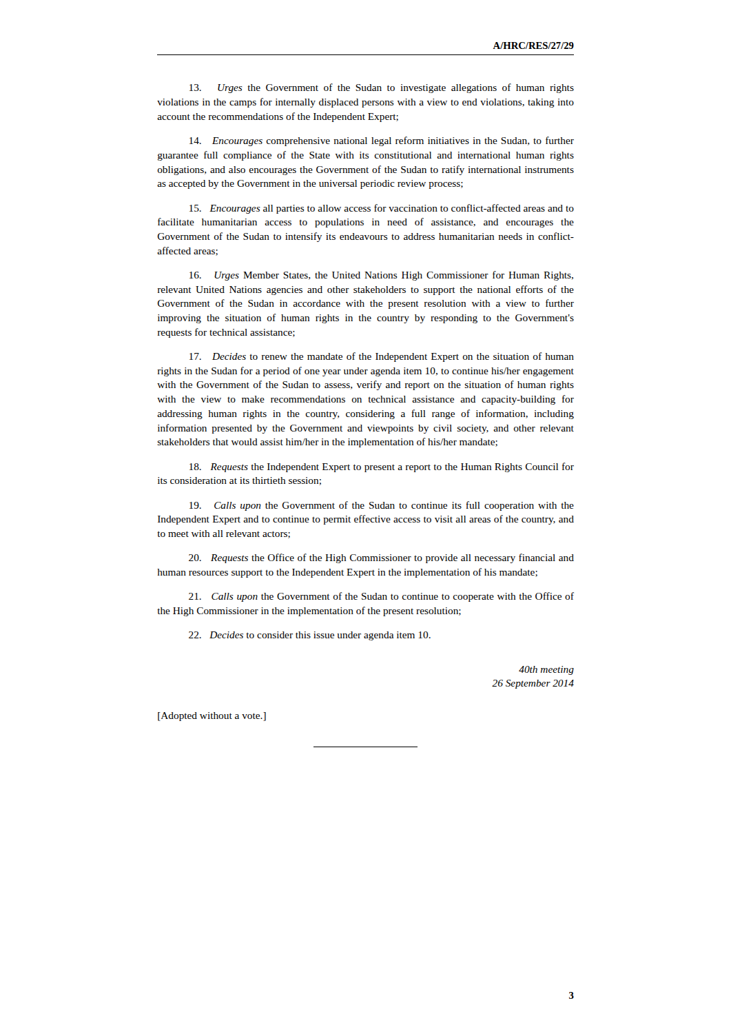A/HRC/RES/27/29
13. Urges the Government of the Sudan to investigate allegations of human rights violations in the camps for internally displaced persons with a view to end violations, taking into account the recommendations of the Independent Expert;
14. Encourages comprehensive national legal reform initiatives in the Sudan, to further guarantee full compliance of the State with its constitutional and international human rights obligations, and also encourages the Government of the Sudan to ratify international instruments as accepted by the Government in the universal periodic review process;
15. Encourages all parties to allow access for vaccination to conflict-affected areas and to facilitate humanitarian access to populations in need of assistance, and encourages the Government of the Sudan to intensify its endeavours to address humanitarian needs in conflict-affected areas;
16. Urges Member States, the United Nations High Commissioner for Human Rights, relevant United Nations agencies and other stakeholders to support the national efforts of the Government of the Sudan in accordance with the present resolution with a view to further improving the situation of human rights in the country by responding to the Government's requests for technical assistance;
17. Decides to renew the mandate of the Independent Expert on the situation of human rights in the Sudan for a period of one year under agenda item 10, to continue his/her engagement with the Government of the Sudan to assess, verify and report on the situation of human rights with the view to make recommendations on technical assistance and capacity-building for addressing human rights in the country, considering a full range of information, including information presented by the Government and viewpoints by civil society, and other relevant stakeholders that would assist him/her in the implementation of his/her mandate;
18. Requests the Independent Expert to present a report to the Human Rights Council for its consideration at its thirtieth session;
19. Calls upon the Government of the Sudan to continue its full cooperation with the Independent Expert and to continue to permit effective access to visit all areas of the country, and to meet with all relevant actors;
20. Requests the Office of the High Commissioner to provide all necessary financial and human resources support to the Independent Expert in the implementation of his mandate;
21. Calls upon the Government of the Sudan to continue to cooperate with the Office of the High Commissioner in the implementation of the present resolution;
22. Decides to consider this issue under agenda item 10.
40th meeting
26 September 2014
[Adopted without a vote.]
3